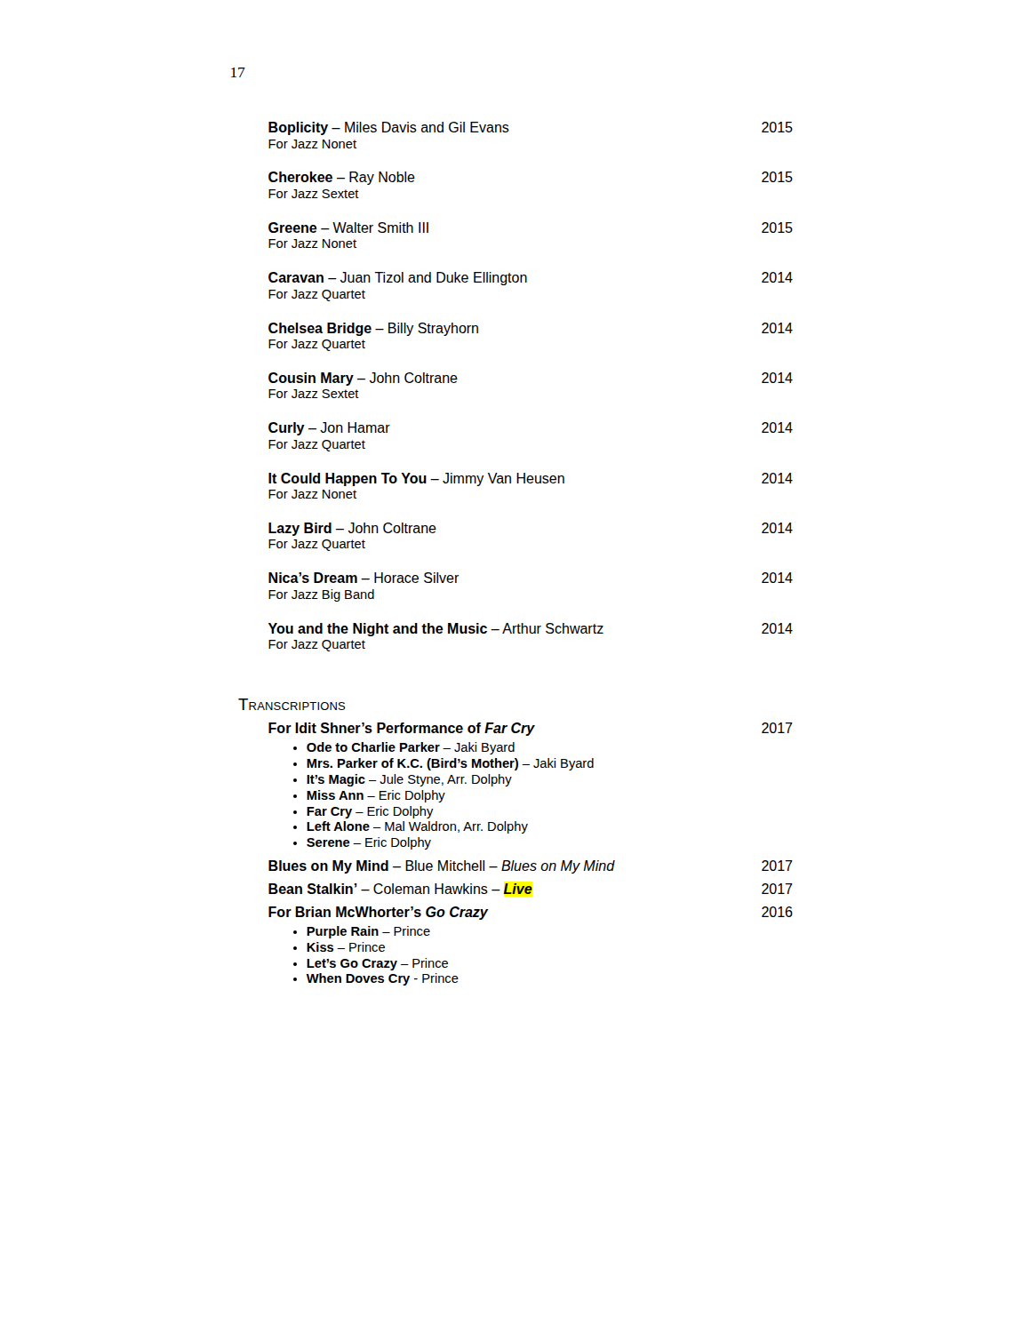17
Boplicity – Miles Davis and Gil Evans For Jazz Nonet
2015
Cherokee – Ray Noble For Jazz Sextet
2015
Greene – Walter Smith III For Jazz Nonet
2015
Caravan – Juan Tizol and Duke Ellington For Jazz Quartet
2014
Chelsea Bridge – Billy Strayhorn For Jazz Quartet
2014
Cousin Mary – John Coltrane For Jazz Sextet
2014
Curly – Jon Hamar For Jazz Quartet
2014
It Could Happen To You – Jimmy Van Heusen For Jazz Nonet
2014
Lazy Bird – John Coltrane For Jazz Quartet
2014
Nica’s Dream – Horace Silver For Jazz Big Band
2014
You and the Night and the Music – Arthur Schwartz For Jazz Quartet
2014
Transcriptions
For Idit Shner’s Performance of Far Cry
Ode to Charlie Parker – Jaki Byard
Mrs. Parker of K.C. (Bird’s Mother) – Jaki Byard
It’s Magic – Jule Styne, Arr. Dolphy
Miss Ann – Eric Dolphy
Far Cry – Eric Dolphy
Left Alone – Mal Waldron, Arr. Dolphy
Serene – Eric Dolphy
2017
Blues on My Mind – Blue Mitchell – Blues on My Mind
2017
Bean Stalkin’ – Coleman Hawkins – Live
2017
For Brian McWhorter’s Go Crazy
Purple Rain – Prince
Kiss – Prince
Let’s Go Crazy – Prince
When Doves Cry - Prince
2016